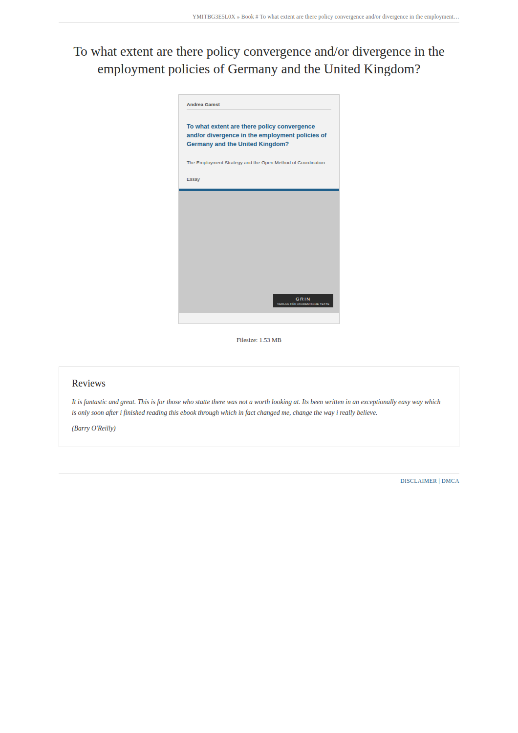YMITBG3E5L0X » Book # To what extent are there policy convergence and/or divergence in the employment…
To what extent are there policy convergence and/or divergence in the employment policies of Germany and the United Kingdom?
Andrea Gamst
To what extent are there policy convergence and/or divergence in the employment policies of Germany and the United Kingdom?
The Employment Strategy and the Open Method of Coordination
Essay
GRINVERLAG FÜR AKADEMISCHE TEXTE
Filesize: 1.53 MB
Reviews
It is fantastic and great. This is for those who statte there was not a worth looking at. Its been written in an exceptionally easy way which is only soon after i finished reading this ebook through which in fact changed me, change the way i really believe.
(Barry O'Reilly)
DISCLAIMER | DMCA